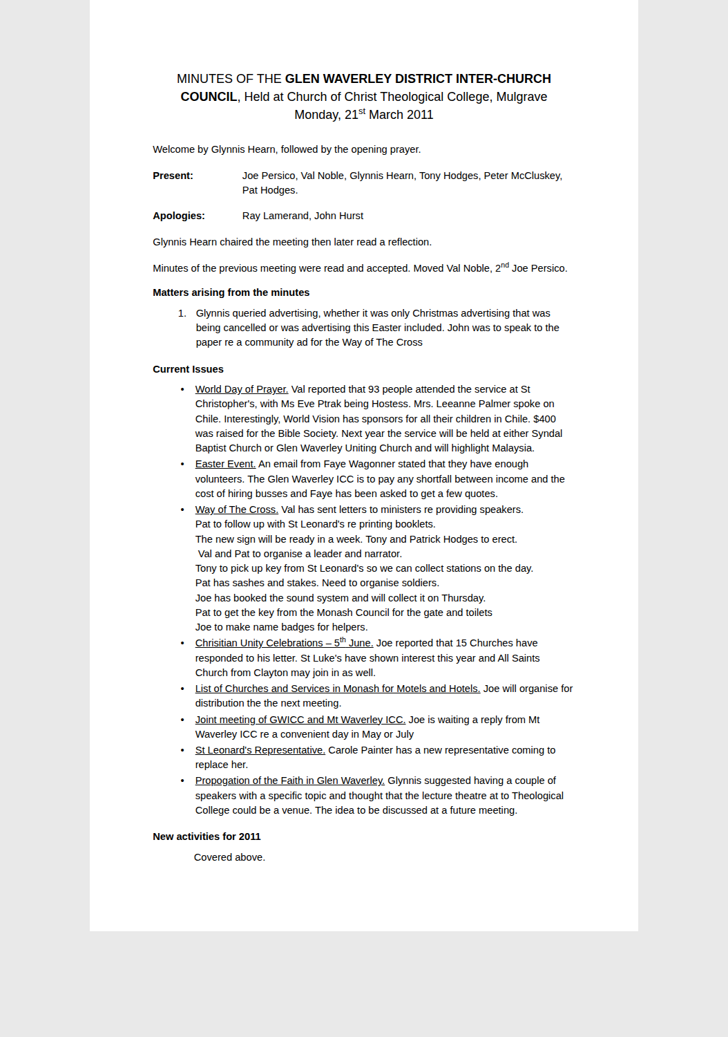MINUTES OF THE GLEN WAVERLEY DISTRICT INTER-CHURCH COUNCIL, Held at Church of Christ Theological College, Mulgrave
Monday, 21st March 2011
Welcome by Glynnis Hearn, followed by the opening prayer.
Present: Joe Persico, Val Noble, Glynnis Hearn, Tony Hodges, Peter McCluskey, Pat Hodges.
Apologies: Ray Lamerand, John Hurst
Glynnis Hearn chaired the meeting then later read a reflection.
Minutes of the previous meeting were read and accepted. Moved Val Noble, 2nd Joe Persico.
Matters arising from the minutes
Glynnis queried advertising, whether it was only Christmas advertising that was being cancelled or was advertising this Easter included. John was to speak to the paper re a community ad for the Way of The Cross
Current Issues
World Day of Prayer. Val reported that 93 people attended the service at St Christopher's, with Ms Eve Ptrak being Hostess. Mrs. Leeanne Palmer spoke on Chile. Interestingly, World Vision has sponsors for all their children in Chile. $400 was raised for the Bible Society. Next year the service will be held at either Syndal Baptist Church or Glen Waverley Uniting Church and will highlight Malaysia.
Easter Event. An email from Faye Wagonner stated that they have enough volunteers. The Glen Waverley ICC is to pay any shortfall between income and the cost of hiring busses and Faye has been asked to get a few quotes.
Way of The Cross. Val has sent letters to ministers re providing speakers.
Pat to follow up with St Leonard's re printing booklets.
The new sign will be ready in a week. Tony and Patrick Hodges to erect.
Val and Pat to organise a leader and narrator.
Tony to pick up key from St Leonard's so we can collect stations on the day.
Pat has sashes and stakes. Need to organise soldiers.
Joe has booked the sound system and will collect it on Thursday.
Pat to get the key from the Monash Council for the gate and toilets
Joe to make name badges for helpers.
Chrisitian Unity Celebrations – 5th June. Joe reported that 15 Churches have responded to his letter. St Luke's have shown interest this year and All Saints Church from Clayton may join in as well.
List of Churches and Services in Monash for Motels and Hotels. Joe will organise for distribution the the next meeting.
Joint meeting of GWICC and Mt Waverley ICC. Joe is waiting a reply from Mt Waverley ICC re a convenient day in May or July
St Leonard's Representative. Carole Painter has a new representative coming to replace her.
Propogation of the Faith in Glen Waverley. Glynnis suggested having a couple of speakers with a specific topic and thought that the lecture theatre at to Theological College could be a venue. The idea to be discussed at a future meeting.
New activities for 2011
Covered above.